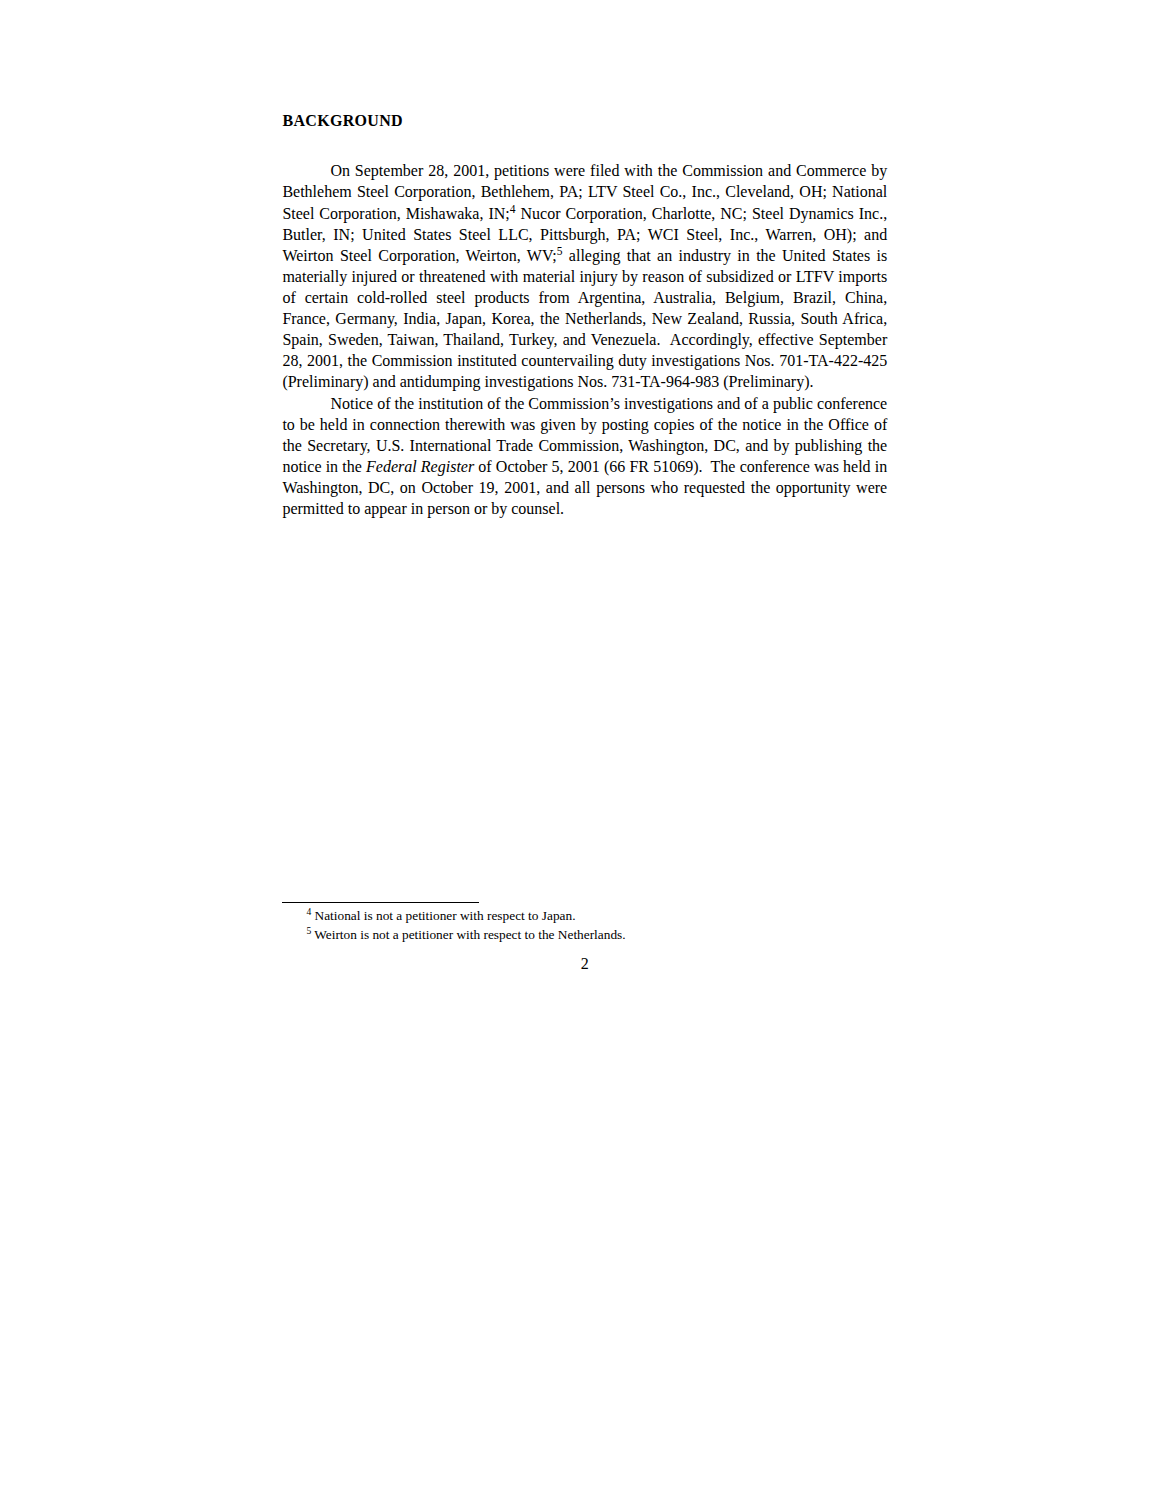BACKGROUND
On September 28, 2001, petitions were filed with the Commission and Commerce by Bethlehem Steel Corporation, Bethlehem, PA; LTV Steel Co., Inc., Cleveland, OH; National Steel Corporation, Mishawaka, IN;4 Nucor Corporation, Charlotte, NC; Steel Dynamics Inc., Butler, IN; United States Steel LLC, Pittsburgh, PA; WCI Steel, Inc., Warren, OH); and Weirton Steel Corporation, Weirton, WV;5 alleging that an industry in the United States is materially injured or threatened with material injury by reason of subsidized or LTFV imports of certain cold-rolled steel products from Argentina, Australia, Belgium, Brazil, China, France, Germany, India, Japan, Korea, the Netherlands, New Zealand, Russia, South Africa, Spain, Sweden, Taiwan, Thailand, Turkey, and Venezuela. Accordingly, effective September 28, 2001, the Commission instituted countervailing duty investigations Nos. 701-TA-422-425 (Preliminary) and antidumping investigations Nos. 731-TA-964-983 (Preliminary).
Notice of the institution of the Commission’s investigations and of a public conference to be held in connection therewith was given by posting copies of the notice in the Office of the Secretary, U.S. International Trade Commission, Washington, DC, and by publishing the notice in the Federal Register of October 5, 2001 (66 FR 51069). The conference was held in Washington, DC, on October 19, 2001, and all persons who requested the opportunity were permitted to appear in person or by counsel.
4 National is not a petitioner with respect to Japan.
5 Weirton is not a petitioner with respect to the Netherlands.
2